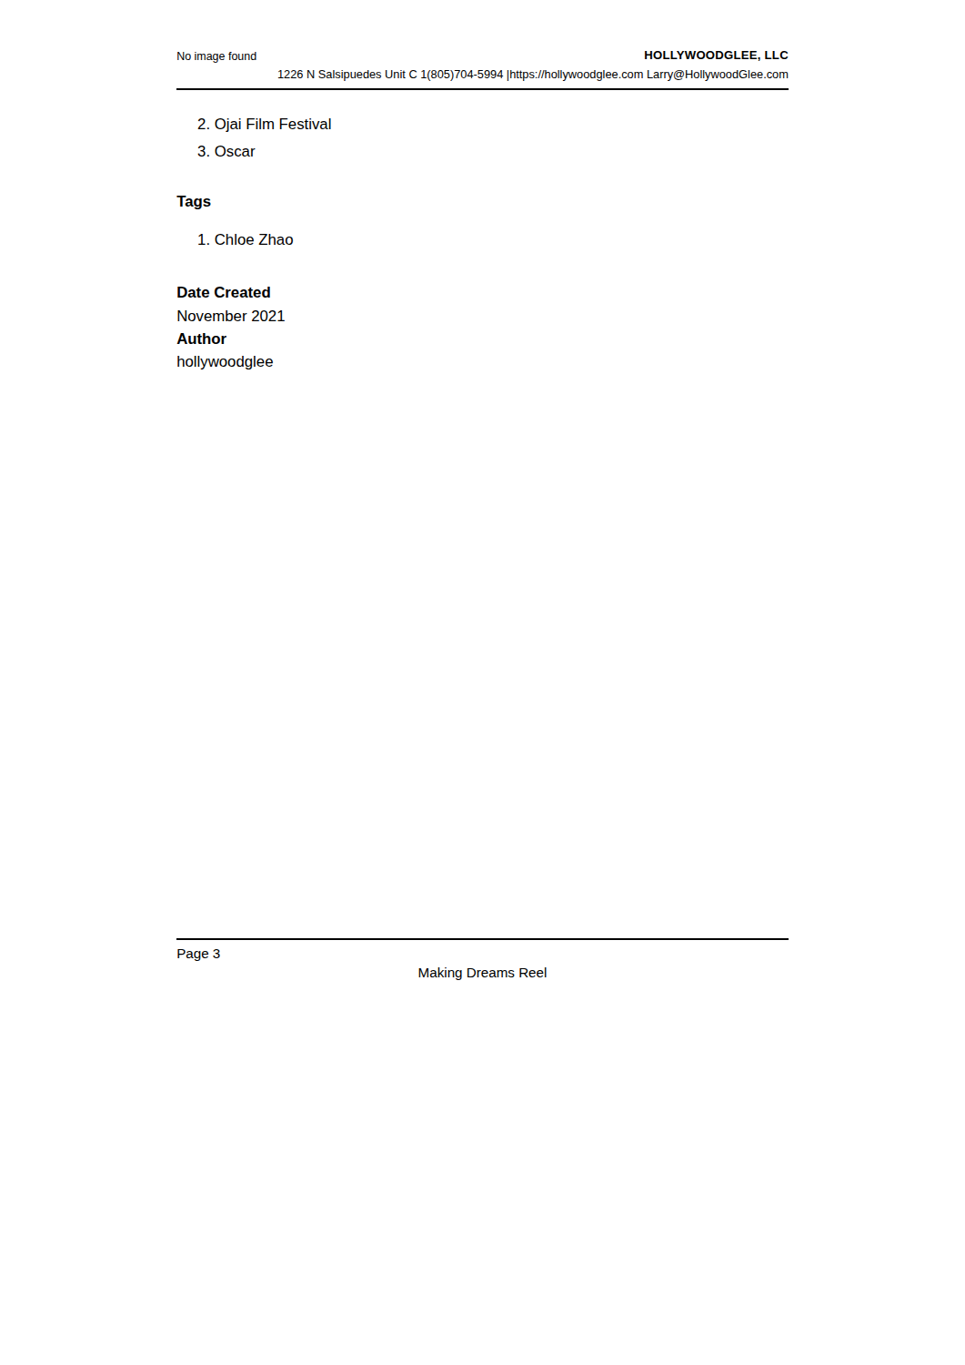No image found
HOLLYWOODGLEE, LLC
1226 N Salsipuedes Unit C 1(805)704-5994 |https://hollywoodglee.com Larry@HollywoodGlee.com
Ojai Film Festival
Oscar
Tags
Chloe Zhao
Date Created
November 2021
Author
hollywoodglee
Page 3 Making Dreams Reel